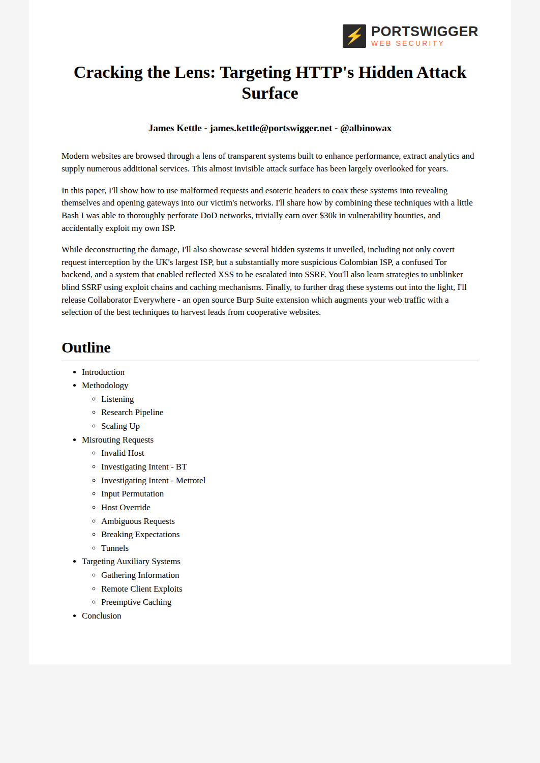⚡ PORTSWIGGER
WEB SECURITY
Cracking the Lens: Targeting HTTP's Hidden Attack Surface
James Kettle - james.kettle@portswigger.net - @albinowax
Modern websites are browsed through a lens of transparent systems built to enhance performance, extract analytics and supply numerous additional services. This almost invisible attack surface has been largely overlooked for years.
In this paper, I'll show how to use malformed requests and esoteric headers to coax these systems into revealing themselves and opening gateways into our victim's networks. I'll share how by combining these techniques with a little Bash I was able to thoroughly perforate DoD networks, trivially earn over $30k in vulnerability bounties, and accidentally exploit my own ISP.
While deconstructing the damage, I'll also showcase several hidden systems it unveiled, including not only covert request interception by the UK's largest ISP, but a substantially more suspicious Colombian ISP, a confused Tor backend, and a system that enabled reflected XSS to be escalated into SSRF. You'll also learn strategies to unblinker blind SSRF using exploit chains and caching mechanisms. Finally, to further drag these systems out into the light, I'll release Collaborator Everywhere - an open source Burp Suite extension which augments your web traffic with a selection of the best techniques to harvest leads from cooperative websites.
Outline
Introduction
Methodology
Listening
Research Pipeline
Scaling Up
Misrouting Requests
Invalid Host
Investigating Intent - BT
Investigating Intent - Metrotel
Input Permutation
Host Override
Ambiguous Requests
Breaking Expectations
Tunnels
Targeting Auxiliary Systems
Gathering Information
Remote Client Exploits
Preemptive Caching
Conclusion